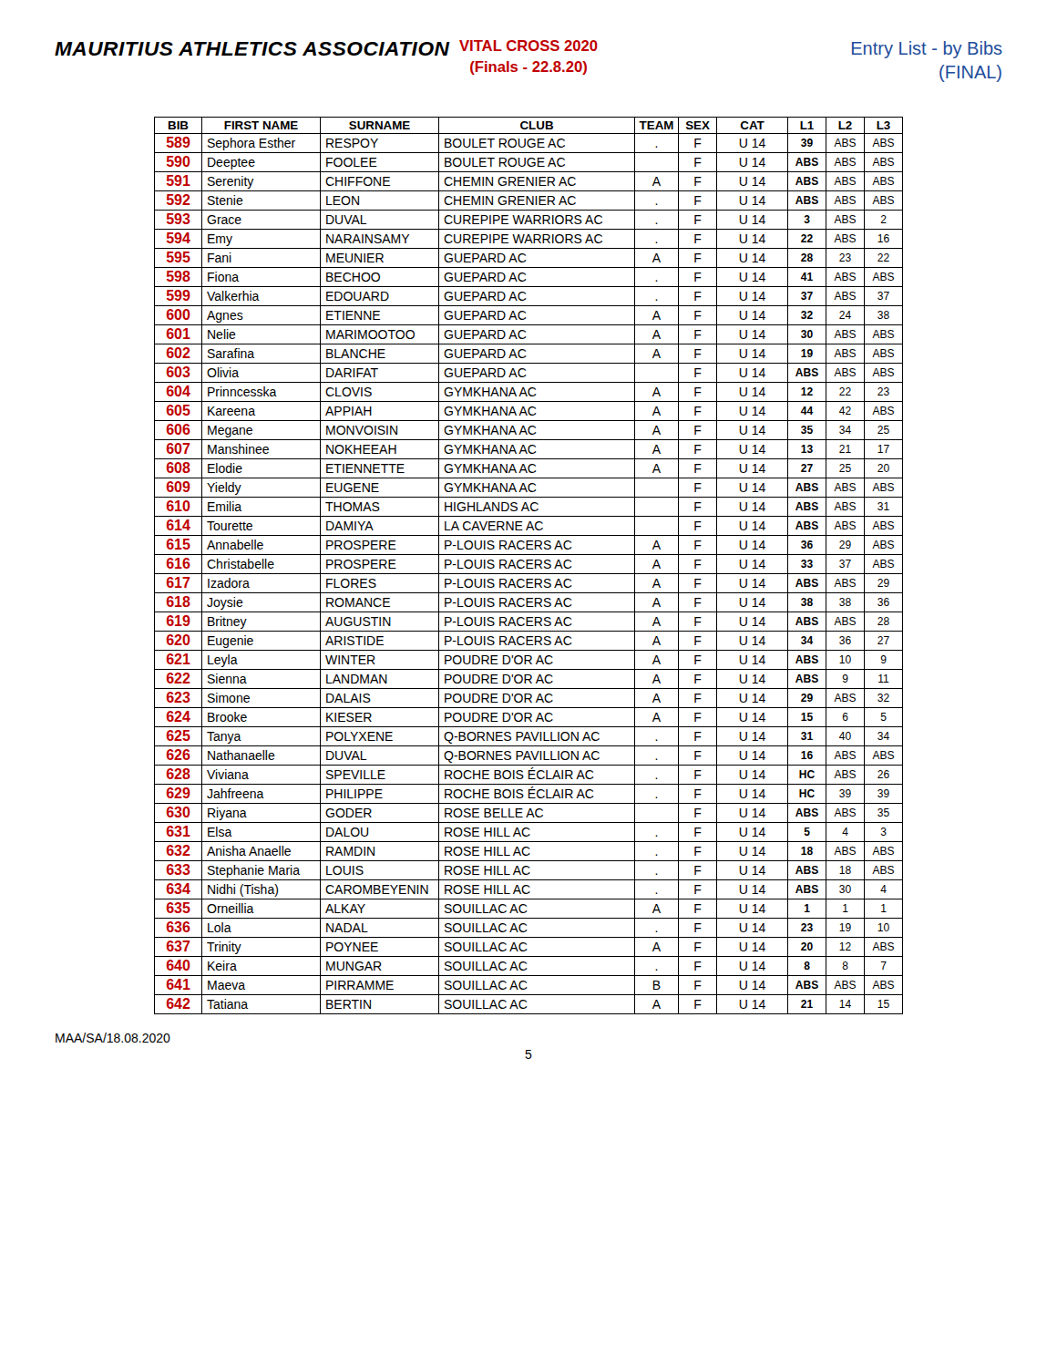MAURITIUS ATHLETICS ASSOCIATION
Entry List - by Bibs
(FINAL)
VITAL CROSS 2020
(Finals - 22.8.20)
| BIB | FIRST NAME | SURNAME | CLUB | TEAM | SEX | CAT | L1 | L2 | L3 |
| --- | --- | --- | --- | --- | --- | --- | --- | --- | --- |
| 589 | Sephora Esther | RESPOY | BOULET ROUGE AC | . | F | U 14 | 39 | ABS | ABS |
| 590 | Deeptee | FOOLEE | BOULET ROUGE AC | | F | U 14 | ABS | ABS | ABS |
| 591 | Serenity | CHIFFONE | CHEMIN GRENIER AC | A | F | U 14 | ABS | ABS | ABS |
| 592 | Stenie | LEON | CHEMIN GRENIER AC | . | F | U 14 | ABS | ABS | ABS |
| 593 | Grace | DUVAL | CUREPIPE WARRIORS AC | . | F | U 14 | 3 | ABS | 2 |
| 594 | Emy | NARAINSAMY | CUREPIPE WARRIORS AC | . | F | U 14 | 22 | ABS | 16 |
| 595 | Fani | MEUNIER | GUEPARD AC | A | F | U 14 | 28 | 23 | 22 |
| 598 | Fiona | BECHOO | GUEPARD AC | . | F | U 14 | 41 | ABS | ABS |
| 599 | Valkerhia | EDOUARD | GUEPARD AC | . | F | U 14 | 37 | ABS | 37 |
| 600 | Agnes | ETIENNE | GUEPARD AC | A | F | U 14 | 32 | 24 | 38 |
| 601 | Nelie | MARIMOOTOO | GUEPARD AC | A | F | U 14 | 30 | ABS | ABS |
| 602 | Sarafina | BLANCHE | GUEPARD AC | A | F | U 14 | 19 | ABS | ABS |
| 603 | Olivia | DARIFAT | GUEPARD AC | | F | U 14 | ABS | ABS | ABS |
| 604 | Prinncesska | CLOVIS | GYMKHANA AC | A | F | U 14 | 12 | 22 | 23 |
| 605 | Kareena | APPIAH | GYMKHANA AC | A | F | U 14 | 44 | 42 | ABS |
| 606 | Megane | MONVOISIN | GYMKHANA AC | A | F | U 14 | 35 | 34 | 25 |
| 607 | Manshinee | NOKHEEAH | GYMKHANA AC | A | F | U 14 | 13 | 21 | 17 |
| 608 | Elodie | ETIENNETTE | GYMKHANA AC | A | F | U 14 | 27 | 25 | 20 |
| 609 | Yieldy | EUGENE | GYMKHANA AC | | F | U 14 | ABS | ABS | ABS |
| 610 | Emilia | THOMAS | HIGHLANDS AC | | F | U 14 | ABS | ABS | 31 |
| 614 | Tourette | DAMIYA | LA CAVERNE AC | | F | U 14 | ABS | ABS | ABS |
| 615 | Annabelle | PROSPERE | P-LOUIS RACERS AC | A | F | U 14 | 36 | 29 | ABS |
| 616 | Christabelle | PROSPERE | P-LOUIS RACERS AC | A | F | U 14 | 33 | 37 | ABS |
| 617 | Izadora | FLORES | P-LOUIS RACERS AC | A | F | U 14 | ABS | ABS | 29 |
| 618 | Joysie | ROMANCE | P-LOUIS RACERS AC | A | F | U 14 | 38 | 38 | 36 |
| 619 | Britney | AUGUSTIN | P-LOUIS RACERS AC | A | F | U 14 | ABS | ABS | 28 |
| 620 | Eugenie | ARISTIDE | P-LOUIS RACERS AC | A | F | U 14 | 34 | 36 | 27 |
| 621 | Leyla | WINTER | POUDRE D'OR AC | A | F | U 14 | ABS | 10 | 9 |
| 622 | Sienna | LANDMAN | POUDRE D'OR AC | A | F | U 14 | ABS | 9 | 11 |
| 623 | Simone | DALAIS | POUDRE D'OR AC | A | F | U 14 | 29 | ABS | 32 |
| 624 | Brooke | KIESER | POUDRE D'OR AC | A | F | U 14 | 15 | 6 | 5 |
| 625 | Tanya | POLYXENE | Q-BORNES PAVILLION AC | . | F | U 14 | 31 | 40 | 34 |
| 626 | Nathanaelle | DUVAL | Q-BORNES PAVILLION AC | . | F | U 14 | 16 | ABS | ABS |
| 628 | Viviana | SPEVILLE | ROCHE BOIS ÉCLAIR AC | . | F | U 14 | HC | ABS | 26 |
| 629 | Jahfreena | PHILIPPE | ROCHE BOIS ÉCLAIR AC | . | F | U 14 | HC | 39 | 39 |
| 630 | Riyana | GODER | ROSE BELLE AC | | F | U 14 | ABS | ABS | 35 |
| 631 | Elsa | DALOU | ROSE HILL AC | . | F | U 14 | 5 | 4 | 3 |
| 632 | Anisha Anaelle | RAMDIN | ROSE HILL AC | . | F | U 14 | 18 | ABS | ABS |
| 633 | Stephanie Maria | LOUIS | ROSE HILL AC | . | F | U 14 | ABS | 18 | ABS |
| 634 | Nidhi (Tisha) | CAROMBEYENIN | ROSE HILL AC | . | F | U 14 | ABS | 30 | 4 |
| 635 | Orneillia | ALKAY | SOUILLAC AC | A | F | U 14 | 1 | 1 | 1 |
| 636 | Lola | NADAL | SOUILLAC AC | . | F | U 14 | 23 | 19 | 10 |
| 637 | Trinity | POYNEE | SOUILLAC AC | A | F | U 14 | 20 | 12 | ABS |
| 640 | Keira | MUNGAR | SOUILLAC AC | . | F | U 14 | 8 | 8 | 7 |
| 641 | Maeva | PIRRAMME | SOUILLAC AC | B | F | U 14 | ABS | ABS | ABS |
| 642 | Tatiana | BERTIN | SOUILLAC AC | A | F | U 14 | 21 | 14 | 15 |
MAA/SA/18.08.2020
5